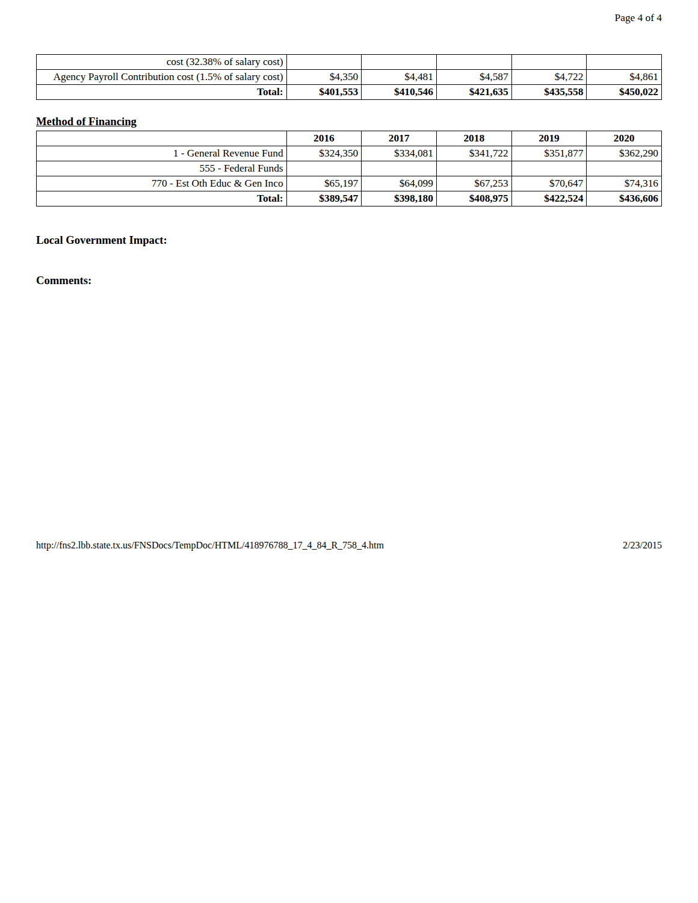Page 4 of 4
| cost (32.38% of salary cost) | | | | | |
| Agency Payroll Contribution cost (1.5% of salary cost) | $4,350 | $4,481 | $4,587 | $4,722 | $4,861 |
| Total: | $401,553 | $410,546 | $421,635 | $435,558 | $450,022 |
Method of Financing
| | 2016 | 2017 | 2018 | 2019 | 2020 |
| 1 - General Revenue Fund | $324,350 | $334,081 | $341,722 | $351,877 | $362,290 |
| 555 - Federal Funds | | | | | |
| 770 - Est Oth Educ & Gen Inco | $65,197 | $64,099 | $67,253 | $70,647 | $74,316 |
| Total: | $389,547 | $398,180 | $408,975 | $422,524 | $436,606 |
Local Government Impact:
Comments:
http://fns2.lbb.state.tx.us/FNSDocs/TempDoc/HTML/418976788_17_4_84_R_758_4.htm 2/23/2015